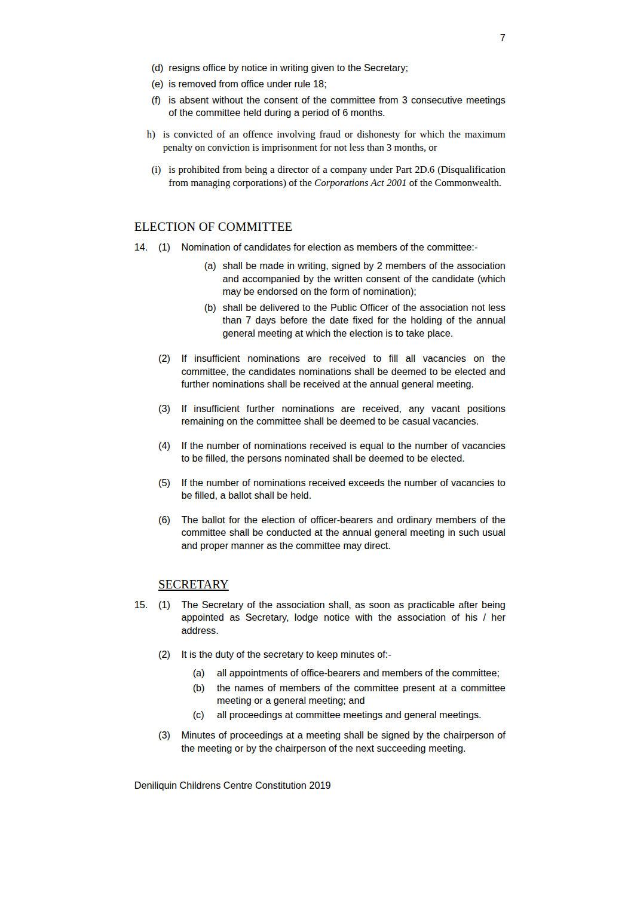7
(d) resigns office by notice in writing given to the Secretary;
(e) is removed from office under rule 18;
(f) is absent without the consent of the committee from 3 consecutive meetings of the committee held during a period of 6 months.
h) is convicted of an offence involving fraud or dishonesty for which the maximum penalty on conviction is imprisonment for not less than 3 months, or
(i) is prohibited from being a director of a company under Part 2D.6 (Disqualification from managing corporations) of the Corporations Act 2001 of the Commonwealth.
ELECTION OF COMMITTEE
14. (1) Nomination of candidates for election as members of the committee:-
(a) shall be made in writing, signed by 2 members of the association and accompanied by the written consent of the candidate (which may be endorsed on the form of nomination);
(b) shall be delivered to the Public Officer of the association not less than 7 days before the date fixed for the holding of the annual general meeting at which the election is to take place.
(2) If insufficient nominations are received to fill all vacancies on the committee, the candidates nominations shall be deemed to be elected and further nominations shall be received at the annual general meeting.
(3) If insufficient further nominations are received, any vacant positions remaining on the committee shall be deemed to be casual vacancies.
(4) If the number of nominations received is equal to the number of vacancies to be filled, the persons nominated shall be deemed to be elected.
(5) If the number of nominations received exceeds the number of vacancies to be filled, a ballot shall be held.
(6) The ballot for the election of officer-bearers and ordinary members of the committee shall be conducted at the annual general meeting in such usual and proper manner as the committee may direct.
SECRETARY
15. (1) The Secretary of the association shall, as soon as practicable after being appointed as Secretary, lodge notice with the association of his / her address.
(2) It is the duty of the secretary to keep minutes of:-
(a) all appointments of office-bearers and members of the committee;
(b) the names of members of the committee present at a committee meeting or a general meeting; and
(c) all proceedings at committee meetings and general meetings.
(3) Minutes of proceedings at a meeting shall be signed by the chairperson of the meeting or by the chairperson of the next succeeding meeting.
Deniliquin Childrens Centre Constitution 2019